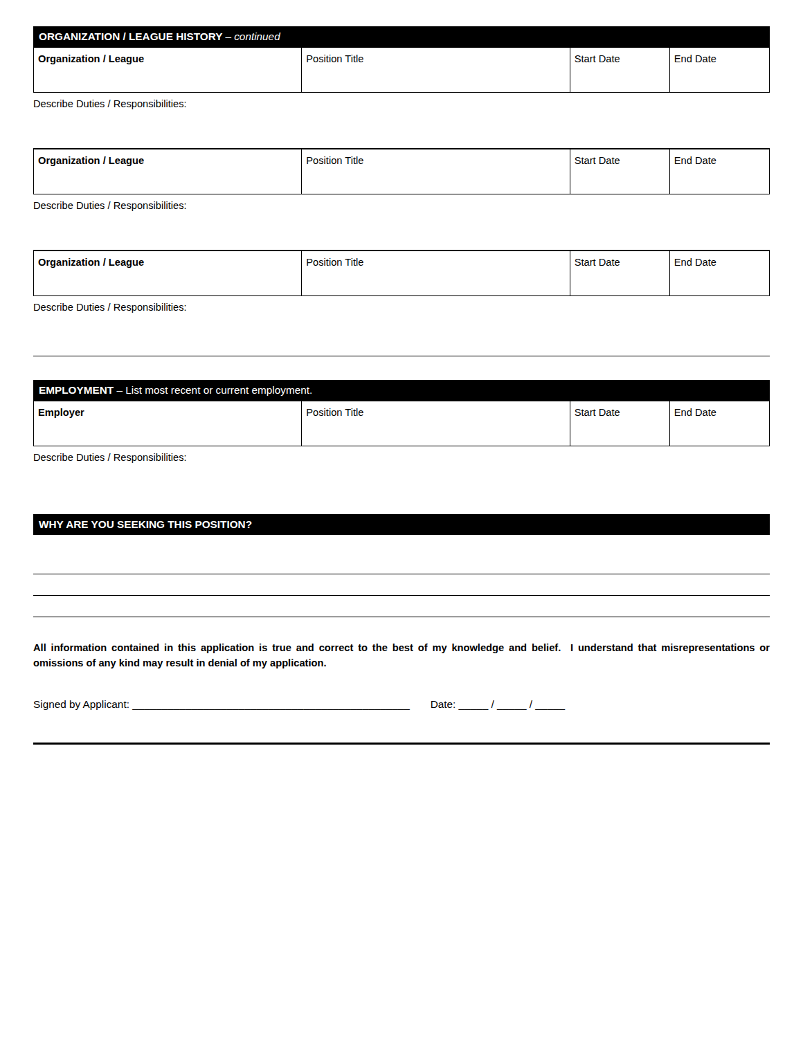ORGANIZATION / LEAGUE HISTORY – continued
| Organization / League | Position Title | Start Date | End Date |
Describe Duties / Responsibilities:
| Organization / League | Position Title | Start Date | End Date |
Describe Duties / Responsibilities:
| Organization / League | Position Title | Start Date | End Date |
Describe Duties / Responsibilities:
EMPLOYMENT – List most recent or current employment.
| Employer | Position Title | Start Date | End Date |
Describe Duties / Responsibilities:
WHY ARE YOU SEEKING THIS POSITION?
All information contained in this application is true and correct to the best of my knowledge and belief. I understand that misrepresentations or omissions of any kind may result in denial of my application.
Signed by Applicant: _______________________________________________ Date: _____ / _____ / _____